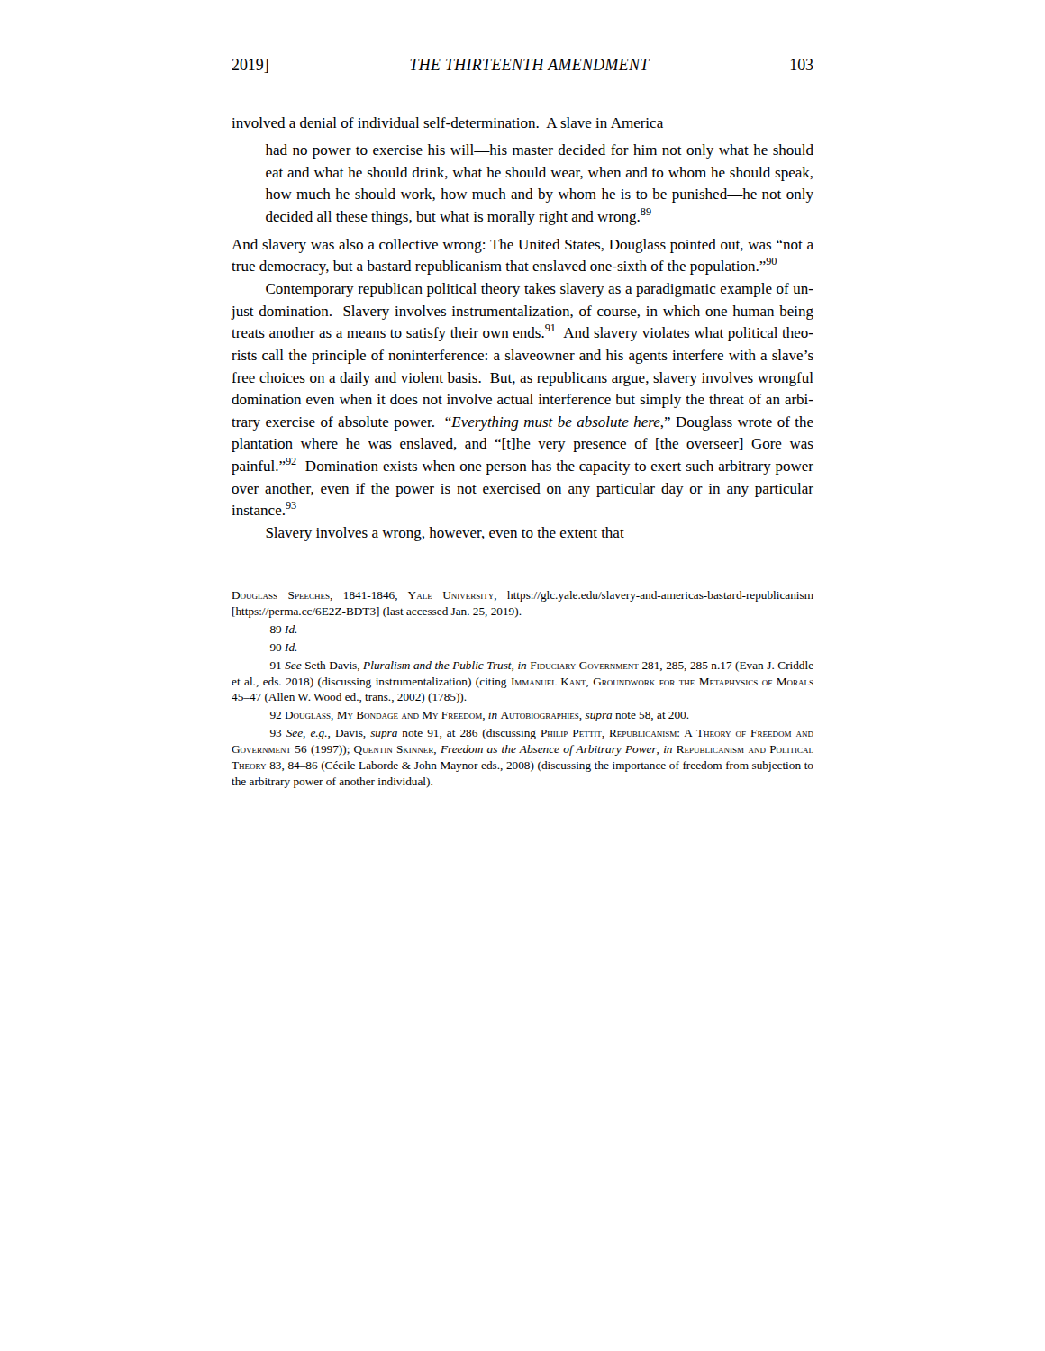2019] The Thirteenth Amendment 103
involved a denial of individual self-determination. A slave in America
had no power to exercise his will—his master decided for him not only what he should eat and what he should drink, what he should wear, when and to whom he should speak, how much he should work, how much and by whom he is to be punished—he not only decided all these things, but what is morally right and wrong.89
And slavery was also a collective wrong: The United States, Douglass pointed out, was “not a true democracy, but a bastard republicanism that enslaved one-sixth of the population.”90
Contemporary republican political theory takes slavery as a paradigmatic example of unjust domination. Slavery involves instrumentalization, of course, in which one human being treats another as a means to satisfy their own ends.91 And slavery violates what political theorists call the principle of noninterference: a slaveowner and his agents interfere with a slave’s free choices on a daily and violent basis. But, as republicans argue, slavery involves wrongful domination even when it does not involve actual interference but simply the threat of an arbitrary exercise of absolute power. “Everything must be absolute here,” Douglass wrote of the plantation where he was enslaved, and “[t]he very presence of [the overseer] Gore was painful.”92 Domination exists when one person has the capacity to exert such arbitrary power over another, even if the power is not exercised on any particular day or in any particular instance.93
Slavery involves a wrong, however, even to the extent that
Douglass Speeches, 1841-1846, Yale University, https://glc.yale.edu/slavery-and-americas-bastard-republicanism [https://perma.cc/6E2Z-BDT3] (last accessed Jan. 25, 2019).
89 Id.
90 Id.
91 See Seth Davis, Pluralism and the Public Trust, in Fiduciary Government 281, 285, 285 n.17 (Evan J. Criddle et al., eds. 2018) (discussing instrumentalization) (citing Immanuel Kant, Groundwork for the Metaphysics of Morals 45–47 (Allen W. Wood ed., trans., 2002) (1785)).
92 Douglass, My Bondage and My Freedom, in Autobiographies, supra note 58, at 200.
93 See, e.g., Davis, supra note 91, at 286 (discussing Philip Pettit, Republicanism: A Theory of Freedom and Government 56 (1997)); Quentin Skinner, Freedom as the Absence of Arbitrary Power, in Republicanism and Political Theory 83, 84–86 (Cécile Laborde & John Maynor eds., 2008) (discussing the importance of freedom from subjection to the arbitrary power of another individual).